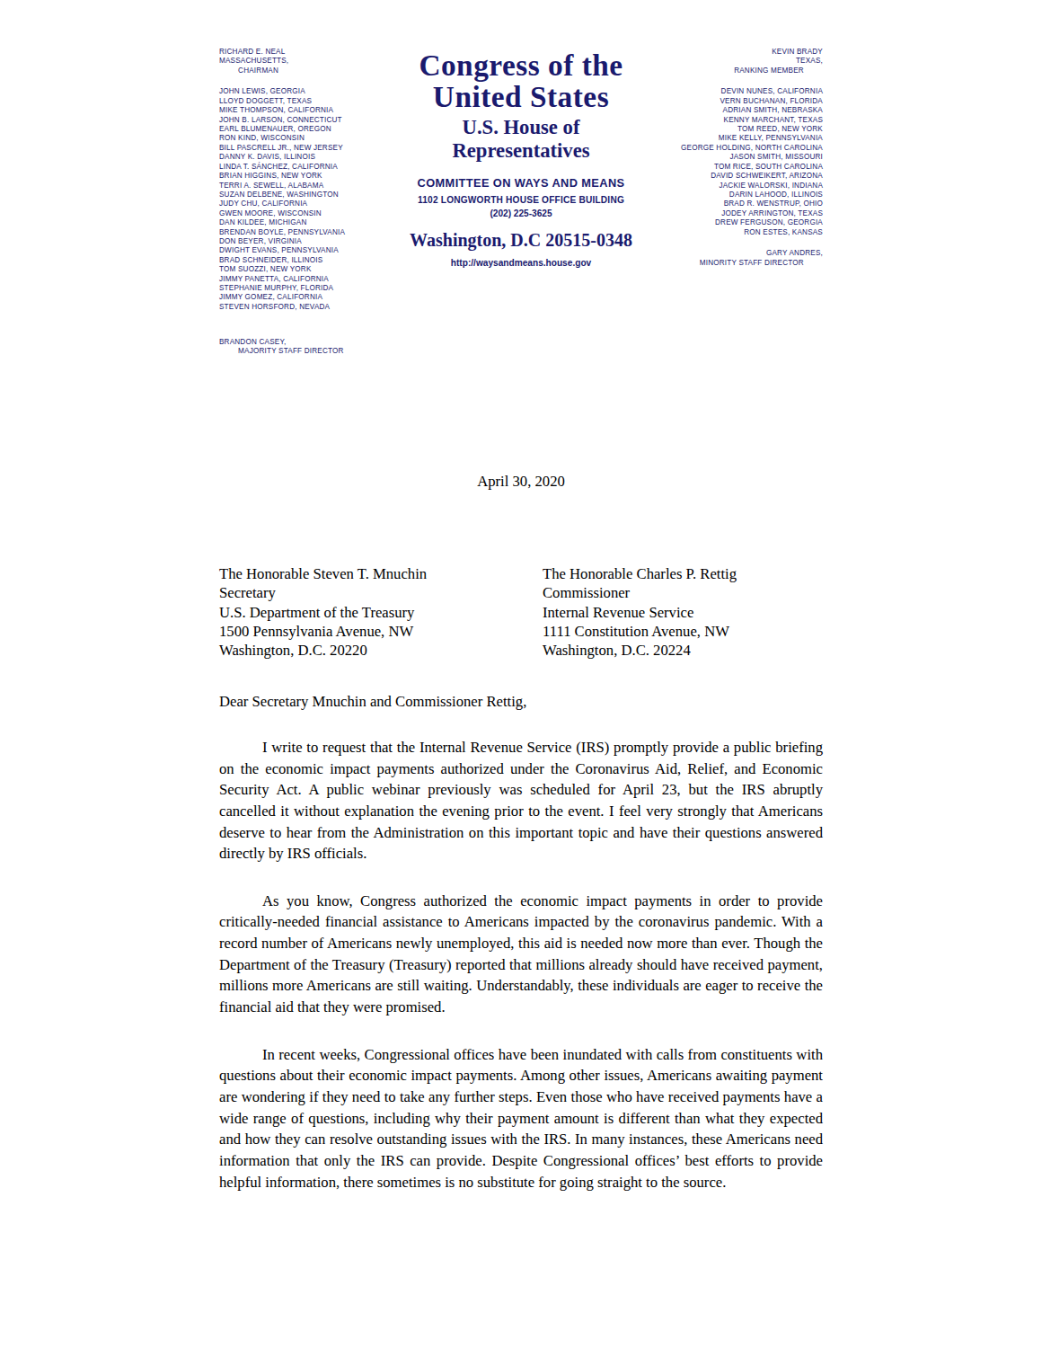RICHARD E. NEAL
MASSACHUSETTS,
CHAIRMAN
JOHN LEWIS, GEORGIA
LLOYD DOGGETT, TEXAS
MIKE THOMPSON, CALIFORNIA
JOHN B. LARSON, CONNECTICUT
EARL BLUMENAUER, OREGON
RON KIND, WISCONSIN
BILL PASCRELL JR., NEW JERSEY
DANNY K. DAVIS, ILLINOIS
LINDA T. SÁNCHEZ, CALIFORNIA
BRIAN HIGGINS, NEW YORK
TERRI A. SEWELL, ALABAMA
SUZAN DELBENE, WASHINGTON
JUDY CHU, CALIFORNIA
GWEN MOORE, WISCONSIN
DAN KILDEE, MICHIGAN
BRENDAN BOYLE, PENNSYLVANIA
DON BEYER, VIRGINIA
DWIGHT EVANS, PENNSYLVANIA
BRAD SCHNEIDER, ILLINOIS
TOM SUOZZI, NEW YORK
JIMMY PANETTA, CALIFORNIA
STEPHANIE MURPHY, FLORIDA
JIMMY GOMEZ, CALIFORNIA
STEVEN HORSFORD, NEVADA
BRANDON CASEY,
MAJORITY STAFF DIRECTOR
Congress of the United States
U.S. House of Representatives
COMMITTEE ON WAYS AND MEANS
1102 LONGWORTH HOUSE OFFICE BUILDING
(202) 225-3625
Washington, D.C 20515-0348
http://waysandmeans.house.gov
KEVIN BRADY
TEXAS,
RANKING MEMBER
DEVIN NUNES, CALIFORNIA
VERN BUCHANAN, FLORIDA
ADRIAN SMITH, NEBRASKA
KENNY MARCHANT, TEXAS
TOM REED, NEW YORK
MIKE KELLY, PENNSYLVANIA
GEORGE HOLDING, NORTH CAROLINA
JASON SMITH, MISSOURI
TOM RICE, SOUTH CAROLINA
DAVID SCHWEIKERT, ARIZONA
JACKIE WALORSKI, INDIANA
DARIN LAHOOD, ILLINOIS
BRAD R. WENSTRUP, OHIO
JODEY ARRINGTON, TEXAS
DREW FERGUSON, GEORGIA
RON ESTES, KANSAS
GARY ANDRES,
MINORITY STAFF DIRECTOR
April 30, 2020
The Honorable Steven T. Mnuchin
Secretary
U.S. Department of the Treasury
1500 Pennsylvania Avenue, NW
Washington, D.C. 20220
The Honorable Charles P. Rettig
Commissioner
Internal Revenue Service
1111 Constitution Avenue, NW
Washington, D.C. 20224
Dear Secretary Mnuchin and Commissioner Rettig,
I write to request that the Internal Revenue Service (IRS) promptly provide a public briefing on the economic impact payments authorized under the Coronavirus Aid, Relief, and Economic Security Act. A public webinar previously was scheduled for April 23, but the IRS abruptly cancelled it without explanation the evening prior to the event. I feel very strongly that Americans deserve to hear from the Administration on this important topic and have their questions answered directly by IRS officials.
As you know, Congress authorized the economic impact payments in order to provide critically-needed financial assistance to Americans impacted by the coronavirus pandemic. With a record number of Americans newly unemployed, this aid is needed now more than ever. Though the Department of the Treasury (Treasury) reported that millions already should have received payment, millions more Americans are still waiting. Understandably, these individuals are eager to receive the financial aid that they were promised.
In recent weeks, Congressional offices have been inundated with calls from constituents with questions about their economic impact payments. Among other issues, Americans awaiting payment are wondering if they need to take any further steps. Even those who have received payments have a wide range of questions, including why their payment amount is different than what they expected and how they can resolve outstanding issues with the IRS. In many instances, these Americans need information that only the IRS can provide. Despite Congressional offices’ best efforts to provide helpful information, there sometimes is no substitute for going straight to the source.